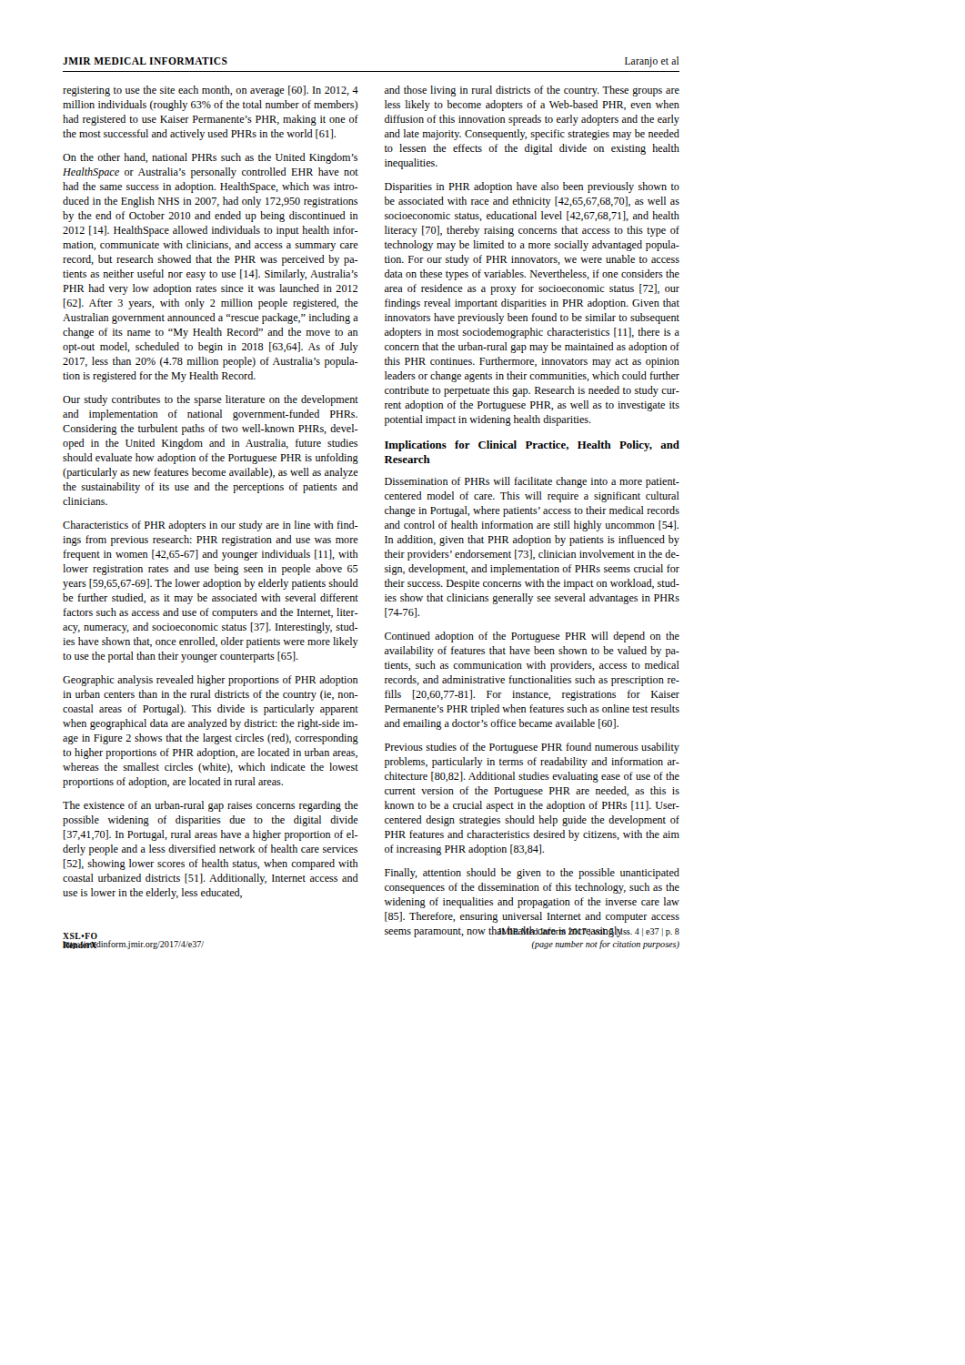JMIR MEDICAL INFORMATICS
Laranjo et al
registering to use the site each month, on average [60]. In 2012, 4 million individuals (roughly 63% of the total number of members) had registered to use Kaiser Permanente’s PHR, making it one of the most successful and actively used PHRs in the world [61].
On the other hand, national PHRs such as the United Kingdom’s HealthSpace or Australia’s personally controlled EHR have not had the same success in adoption. HealthSpace, which was introduced in the English NHS in 2007, had only 172,950 registrations by the end of October 2010 and ended up being discontinued in 2012 [14]. HealthSpace allowed individuals to input health information, communicate with clinicians, and access a summary care record, but research showed that the PHR was perceived by patients as neither useful nor easy to use [14]. Similarly, Australia’s PHR had very low adoption rates since it was launched in 2012 [62]. After 3 years, with only 2 million people registered, the Australian government announced a “rescue package,” including a change of its name to “My Health Record” and the move to an opt-out model, scheduled to begin in 2018 [63,64]. As of July 2017, less than 20% (4.78 million people) of Australia’s population is registered for the My Health Record.
Our study contributes to the sparse literature on the development and implementation of national government-funded PHRs. Considering the turbulent paths of two well-known PHRs, developed in the United Kingdom and in Australia, future studies should evaluate how adoption of the Portuguese PHR is unfolding (particularly as new features become available), as well as analyze the sustainability of its use and the perceptions of patients and clinicians.
Characteristics of PHR adopters in our study are in line with findings from previous research: PHR registration and use was more frequent in women [42,65-67] and younger individuals [11], with lower registration rates and use being seen in people above 65 years [59,65,67-69]. The lower adoption by elderly patients should be further studied, as it may be associated with several different factors such as access and use of computers and the Internet, literacy, numeracy, and socioeconomic status [37]. Interestingly, studies have shown that, once enrolled, older patients were more likely to use the portal than their younger counterparts [65].
Geographic analysis revealed higher proportions of PHR adoption in urban centers than in the rural districts of the country (ie, noncoastal areas of Portugal). This divide is particularly apparent when geographical data are analyzed by district: the right-side image in Figure 2 shows that the largest circles (red), corresponding to higher proportions of PHR adoption, are located in urban areas, whereas the smallest circles (white), which indicate the lowest proportions of adoption, are located in rural areas.
The existence of an urban-rural gap raises concerns regarding the possible widening of disparities due to the digital divide [37,41,70]. In Portugal, rural areas have a higher proportion of elderly people and a less diversified network of health care services [52], showing lower scores of health status, when compared with coastal urbanized districts [51]. Additionally, Internet access and use is lower in the elderly, less educated,
and those living in rural districts of the country. These groups are less likely to become adopters of a Web-based PHR, even when diffusion of this innovation spreads to early adopters and the early and late majority. Consequently, specific strategies may be needed to lessen the effects of the digital divide on existing health inequalities.
Disparities in PHR adoption have also been previously shown to be associated with race and ethnicity [42,65,67,68,70], as well as socioeconomic status, educational level [42,67,68,71], and health literacy [70], thereby raising concerns that access to this type of technology may be limited to a more socially advantaged population. For our study of PHR innovators, we were unable to access data on these types of variables. Nevertheless, if one considers the area of residence as a proxy for socioeconomic status [72], our findings reveal important disparities in PHR adoption. Given that innovators have previously been found to be similar to subsequent adopters in most sociodemographic characteristics [11], there is a concern that the urban-rural gap may be maintained as adoption of this PHR continues. Furthermore, innovators may act as opinion leaders or change agents in their communities, which could further contribute to perpetuate this gap. Research is needed to study current adoption of the Portuguese PHR, as well as to investigate its potential impact in widening health disparities.
Implications for Clinical Practice, Health Policy, and Research
Dissemination of PHRs will facilitate change into a more patient-centered model of care. This will require a significant cultural change in Portugal, where patients’ access to their medical records and control of health information are still highly uncommon [54]. In addition, given that PHR adoption by patients is influenced by their providers’ endorsement [73], clinician involvement in the design, development, and implementation of PHRs seems crucial for their success. Despite concerns with the impact on workload, studies show that clinicians generally see several advantages in PHRs [74-76].
Continued adoption of the Portuguese PHR will depend on the availability of features that have been shown to be valued by patients, such as communication with providers, access to medical records, and administrative functionalities such as prescription refills [20,60,77-81]. For instance, registrations for Kaiser Permanente’s PHR tripled when features such as online test results and emailing a doctor’s office became available [60].
Previous studies of the Portuguese PHR found numerous usability problems, particularly in terms of readability and information architecture [80,82]. Additional studies evaluating ease of use of the current version of the Portuguese PHR are needed, as this is known to be a crucial aspect in the adoption of PHRs [11]. User-centered design strategies should help guide the development of PHR features and characteristics desired by citizens, with the aim of increasing PHR adoption [83,84].
Finally, attention should be given to the possible unanticipated consequences of the dissemination of this technology, such as the widening of inequalities and propagation of the inverse care law [85]. Therefore, ensuring universal Internet and computer access seems paramount, now that health care is increasingly
http://medinform.jmir.org/2017/4/e37/
JMIR Med Inform 2017 | vol. 5 | iss. 4 | e37 | p. 8
(page number not for citation purposes)
XSL•FO
RenderX